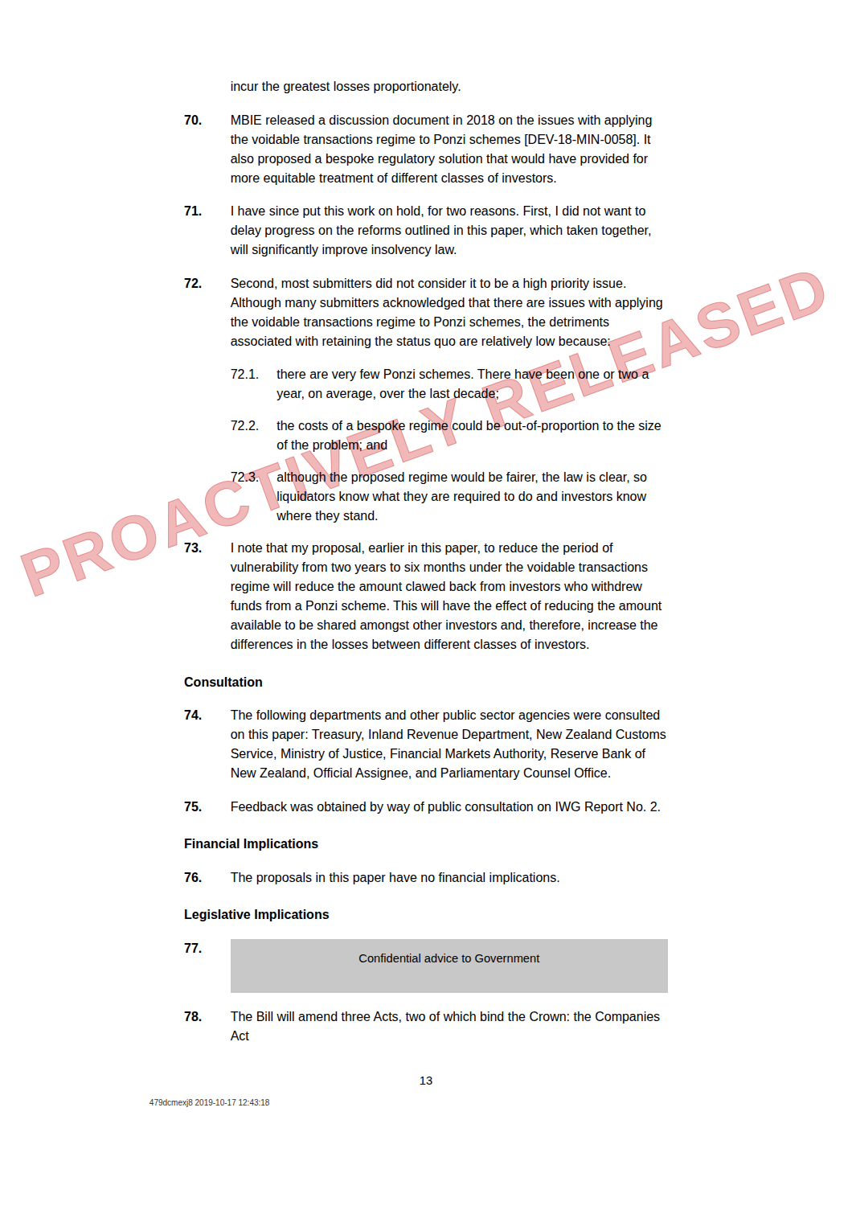PROACTIVELY RELEASED
incur the greatest losses proportionately.
70.
MBIE released a discussion document in 2018 on the issues with applying the voidable transactions regime to Ponzi schemes [DEV-18-MIN-0058]. It also proposed a bespoke regulatory solution that would have provided for more equitable treatment of different classes of investors.
71.
I have since put this work on hold, for two reasons. First, I did not want to delay progress on the reforms outlined in this paper, which taken together, will significantly improve insolvency law.
72.
Second, most submitters did not consider it to be a high priority issue. Although many submitters acknowledged that there are issues with applying the voidable transactions regime to Ponzi schemes, the detriments associated with retaining the status quo are relatively low because:
72.1.
there are very few Ponzi schemes. There have been one or two a year, on average, over the last decade;
72.2.
the costs of a bespoke regime could be out-of-proportion to the size of the problem; and
72.3.
although the proposed regime would be fairer, the law is clear, so liquidators know what they are required to do and investors know where they stand.
73.
I note that my proposal, earlier in this paper, to reduce the period of vulnerability from two years to six months under the voidable transactions regime will reduce the amount clawed back from investors who withdrew funds from a Ponzi scheme. This will have the effect of reducing the amount available to be shared amongst other investors and, therefore, increase the differences in the losses between different classes of investors.
Consultation
74.
The following departments and other public sector agencies were consulted on this paper: Treasury, Inland Revenue Department, New Zealand Customs Service, Ministry of Justice, Financial Markets Authority, Reserve Bank of New Zealand, Official Assignee, and Parliamentary Counsel Office.
75.
Feedback was obtained by way of public consultation on IWG Report No. 2.
Financial Implications
76.
The proposals in this paper have no financial implications.
Legislative Implications
77.
Confidential advice to Government
78.
The Bill will amend three Acts, two of which bind the Crown: the Companies Act
13
479dcmexj8 2019-10-17 12:43:18